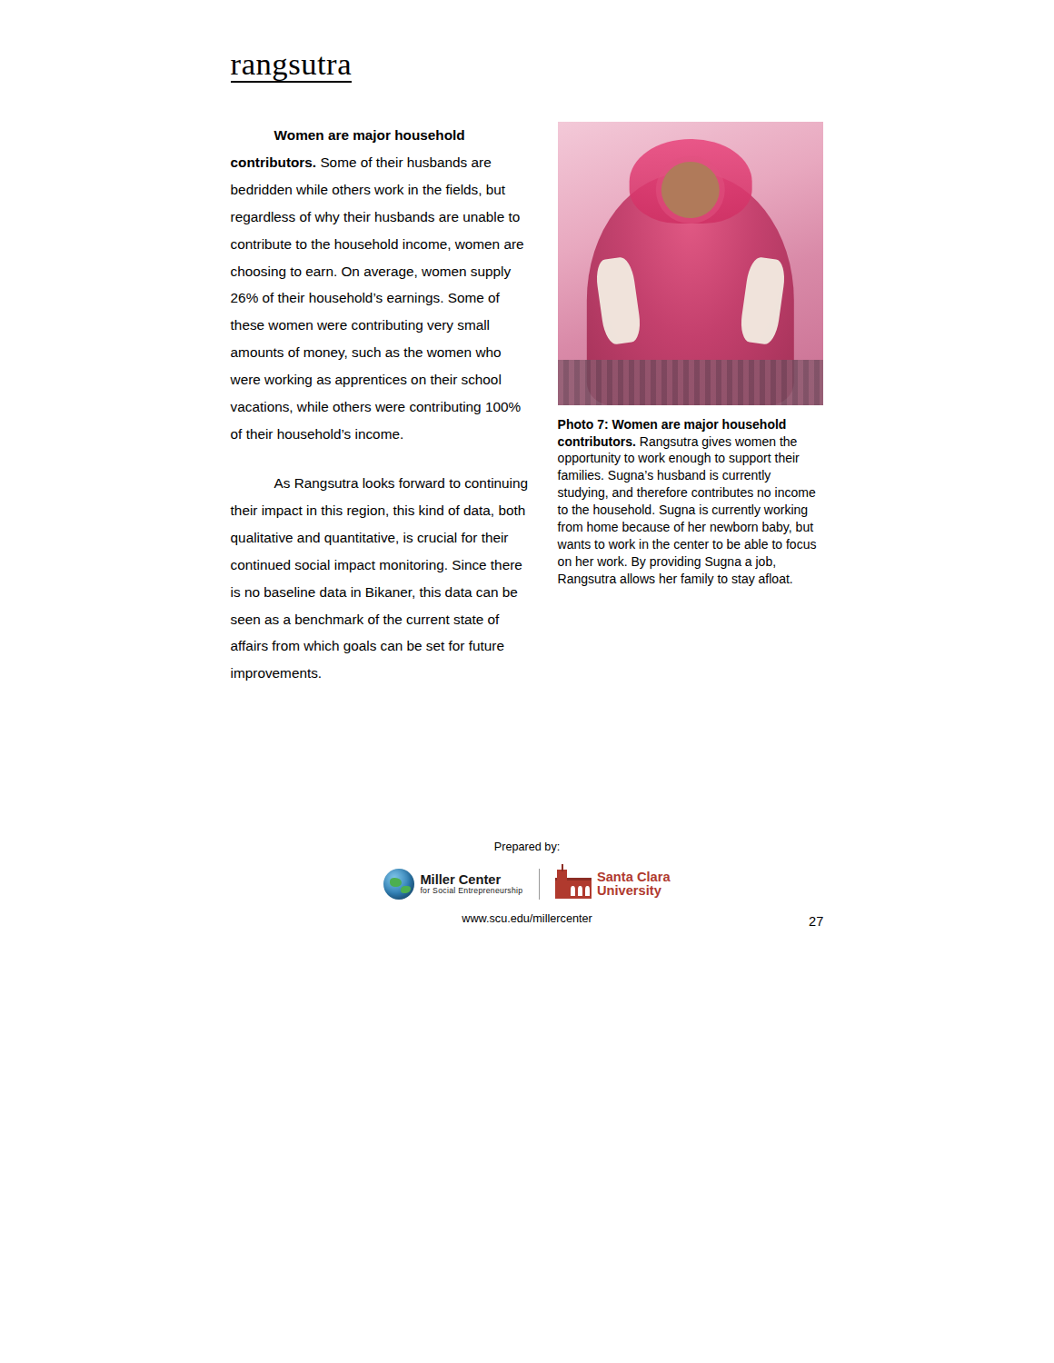rangsutra
Women are major household contributors. Some of their husbands are bedridden while others work in the fields, but regardless of why their husbands are unable to contribute to the household income, women are choosing to earn. On average, women supply 26% of their household’s earnings. Some of these women were contributing very small amounts of money, such as the women who were working as apprentices on their school vacations, while others were contributing 100% of their household’s income.
As Rangsutra looks forward to continuing their impact in this region, this kind of data, both qualitative and quantitative, is crucial for their continued social impact monitoring. Since there is no baseline data in Bikaner, this data can be seen as a benchmark of the current state of affairs from which goals can be set for future improvements.
Photo 7: Women are major household contributors. Rangsutra gives women the opportunity to work enough to support their families. Sugna’s husband is currently studying, and therefore contributes no income to the household. Sugna is currently working from home because of her newborn baby, but wants to work in the center to be able to focus on her work. By providing Sugna a job, Rangsutra allows her family to stay afloat.
Prepared by:
Miller Center for Social Entrepreneurship
Santa Clara
University
www.scu.edu/millercenter
27